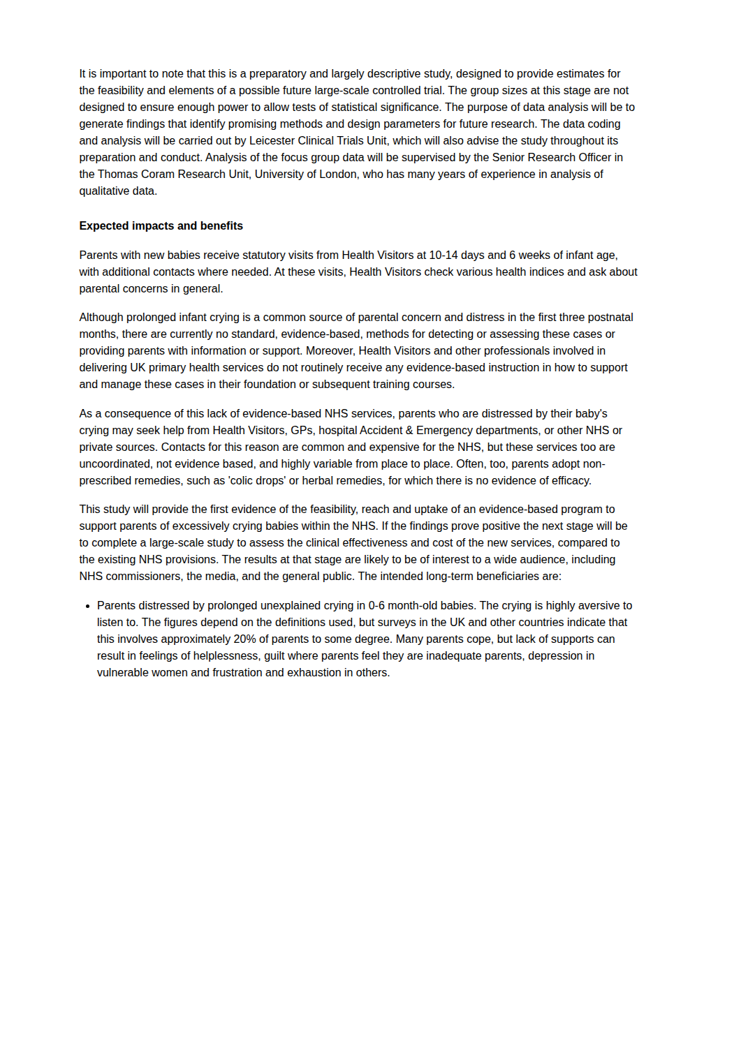It is important to note that this is a preparatory and largely descriptive study, designed to provide estimates for the feasibility and elements of a possible future large-scale controlled trial. The group sizes at this stage are not designed to ensure enough power to allow tests of statistical significance. The purpose of data analysis will be to generate findings that identify promising methods and design parameters for future research. The data coding and analysis will be carried out by Leicester Clinical Trials Unit, which will also advise the study throughout its preparation and conduct. Analysis of the focus group data will be supervised by the Senior Research Officer in the Thomas Coram Research Unit, University of London, who has many years of experience in analysis of qualitative data.
Expected impacts and benefits
Parents with new babies receive statutory visits from Health Visitors at 10-14 days and 6 weeks of infant age, with additional contacts where needed. At these visits, Health Visitors check various health indices and ask about parental concerns in general.
Although prolonged infant crying is a common source of parental concern and distress in the first three postnatal months, there are currently no standard, evidence-based, methods for detecting or assessing these cases or providing parents with information or support. Moreover, Health Visitors and other professionals involved in delivering UK primary health services do not routinely receive any evidence-based instruction in how to support and manage these cases in their foundation or subsequent training courses.
As a consequence of this lack of evidence-based NHS services, parents who are distressed by their baby's crying may seek help from Health Visitors, GPs, hospital Accident & Emergency departments, or other NHS or private sources. Contacts for this reason are common and expensive for the NHS, but these services too are uncoordinated, not evidence based, and highly variable from place to place. Often, too, parents adopt non-prescribed remedies, such as 'colic drops' or herbal remedies, for which there is no evidence of efficacy.
This study will provide the first evidence of the feasibility, reach and uptake of an evidence-based program to support parents of excessively crying babies within the NHS. If the findings prove positive the next stage will be to complete a large-scale study to assess the clinical effectiveness and cost of the new services, compared to the existing NHS provisions. The results at that stage are likely to be of interest to a wide audience, including NHS commissioners, the media, and the general public. The intended long-term beneficiaries are:
Parents distressed by prolonged unexplained crying in 0-6 month-old babies. The crying is highly aversive to listen to. The figures depend on the definitions used, but surveys in the UK and other countries indicate that this involves approximately 20% of parents to some degree. Many parents cope, but lack of supports can result in feelings of helplessness, guilt where parents feel they are inadequate parents, depression in vulnerable women and frustration and exhaustion in others.